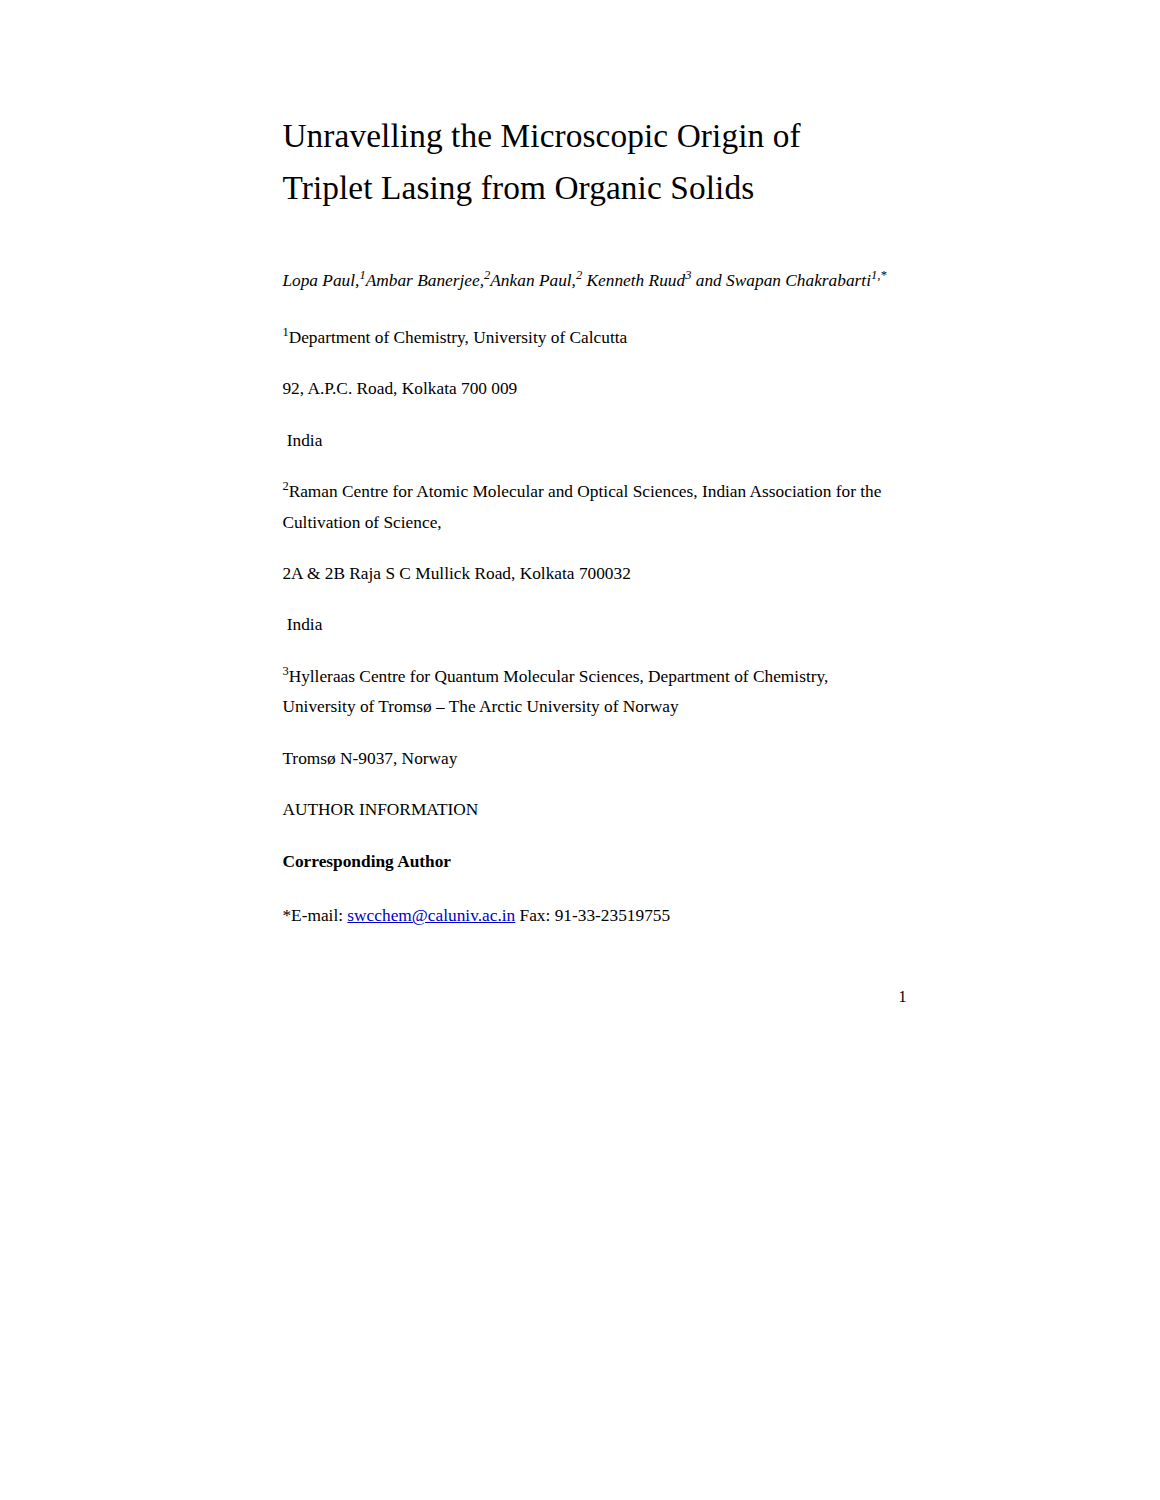Unravelling the Microscopic Origin of Triplet Lasing from Organic Solids
Lopa Paul,1Ambar Banerjee,2Ankan Paul,2 Kenneth Ruud3 and Swapan Chakrabarti1,*
1Department of Chemistry, University of Calcutta
92, A.P.C. Road, Kolkata 700 009
India
2Raman Centre for Atomic Molecular and Optical Sciences, Indian Association for the Cultivation of Science,
2A & 2B Raja S C Mullick Road, Kolkata 700032
India
3Hylleraas Centre for Quantum Molecular Sciences, Department of Chemistry, University of Tromsø – The Arctic University of Norway
Tromsø N-9037, Norway
AUTHOR INFORMATION
Corresponding Author
*E-mail: swcchem@caluniv.ac.in Fax: 91-33-23519755
1